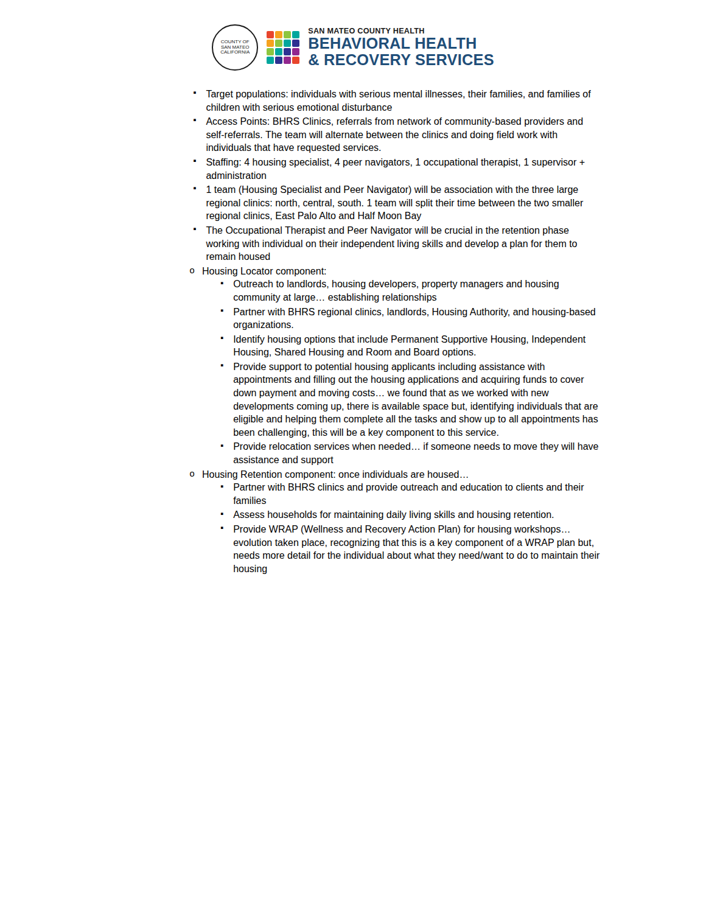COUNTY OF
SAN MATEO
CALIFORNIA
SAN MATEO COUNTY HEALTH
BEHAVIORAL HEALTH
& RECOVERY SERVICES
Target populations: individuals with serious mental illnesses, their families, and families of children with serious emotional disturbance
Access Points: BHRS Clinics, referrals from network of community-based providers and self-referrals. The team will alternate between the clinics and doing field work with individuals that have requested services.
Staffing: 4 housing specialist, 4 peer navigators, 1 occupational therapist, 1 supervisor + administration
1 team (Housing Specialist and Peer Navigator) will be association with the three large regional clinics: north, central, south. 1 team will split their time between the two smaller regional clinics, East Palo Alto and Half Moon Bay
The Occupational Therapist and Peer Navigator will be crucial in the retention phase working with individual on their independent living skills and develop a plan for them to remain housed
Housing Locator component:
Outreach to landlords, housing developers, property managers and housing community at large… establishing relationships
Partner with BHRS regional clinics, landlords, Housing Authority, and housing-based organizations.
Identify housing options that include Permanent Supportive Housing, Independent Housing, Shared Housing and Room and Board options.
Provide support to potential housing applicants including assistance with appointments and filling out the housing applications and acquiring funds to cover down payment and moving costs… we found that as we worked with new developments coming up, there is available space but, identifying individuals that are eligible and helping them complete all the tasks and show up to all appointments has been challenging, this will be a key component to this service.
Provide relocation services when needed… if someone needs to move they will have assistance and support
Housing Retention component: once individuals are housed…
Partner with BHRS clinics and provide outreach and education to clients and their families
Assess households for maintaining daily living skills and housing retention.
Provide WRAP (Wellness and Recovery Action Plan) for housing workshops… evolution taken place, recognizing that this is a key component of a WRAP plan but, needs more detail for the individual about what they need/want to do to maintain their housing